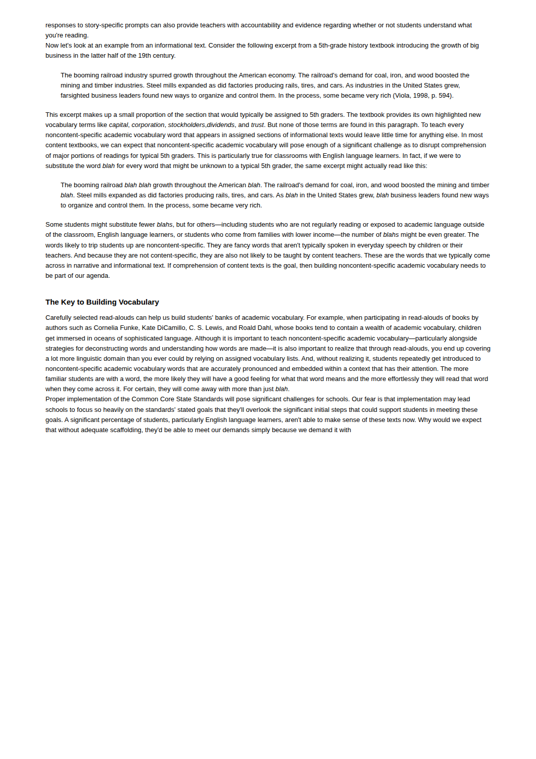responses to story-specific prompts can also provide teachers with accountability and evidence regarding whether or not students understand what you're reading.
Now let's look at an example from an informational text. Consider the following excerpt from a 5th-grade history textbook introducing the growth of big business in the latter half of the 19th century.
The booming railroad industry spurred growth throughout the American economy. The railroad's demand for coal, iron, and wood boosted the mining and timber industries. Steel mills expanded as did factories producing rails, tires, and cars. As industries in the United States grew, farsighted business leaders found new ways to organize and control them. In the process, some became very rich (Viola, 1998, p. 594).
This excerpt makes up a small proportion of the section that would typically be assigned to 5th graders. The textbook provides its own highlighted new vocabulary terms like capital, corporation, stockholders,dividends, and trust. But none of those terms are found in this paragraph. To teach every noncontent-specific academic vocabulary word that appears in assigned sections of informational texts would leave little time for anything else. In most content textbooks, we can expect that noncontent-specific academic vocabulary will pose enough of a significant challenge as to disrupt comprehension of major portions of readings for typical 5th graders. This is particularly true for classrooms with English language learners. In fact, if we were to substitute the word blah for every word that might be unknown to a typical 5th grader, the same excerpt might actually read like this:
The booming railroad blah blah growth throughout the American blah. The railroad's demand for coal, iron, and wood boosted the mining and timber blah. Steel mills expanded as did factories producing rails, tires, and cars. As blah in the United States grew, blah business leaders found new ways to organize and control them. In the process, some became very rich.
Some students might substitute fewer blahs, but for others—including students who are not regularly reading or exposed to academic language outside of the classroom, English language learners, or students who come from families with lower income—the number of blahs might be even greater. The words likely to trip students up are noncontent-specific. They are fancy words that aren't typically spoken in everyday speech by children or their teachers. And because they are not content-specific, they are also not likely to be taught by content teachers. These are the words that we typically come across in narrative and informational text. If comprehension of content texts is the goal, then building noncontent-specific academic vocabulary needs to be part of our agenda.
The Key to Building Vocabulary
Carefully selected read-alouds can help us build students' banks of academic vocabulary. For example, when participating in read-alouds of books by authors such as Cornelia Funke, Kate DiCamillo, C. S. Lewis, and Roald Dahl, whose books tend to contain a wealth of academic vocabulary, children get immersed in oceans of sophisticated language. Although it is important to teach noncontent-specific academic vocabulary—particularly alongside strategies for deconstructing words and understanding how words are made—it is also important to realize that through read-alouds, you end up covering a lot more linguistic domain than you ever could by relying on assigned vocabulary lists. And, without realizing it, students repeatedly get introduced to noncontent-specific academic vocabulary words that are accurately pronounced and embedded within a context that has their attention. The more familiar students are with a word, the more likely they will have a good feeling for what that word means and the more effortlessly they will read that word when they come across it. For certain, they will come away with more than just blah.
Proper implementation of the Common Core State Standards will pose significant challenges for schools. Our fear is that implementation may lead schools to focus so heavily on the standards' stated goals that they'll overlook the significant initial steps that could support students in meeting these goals. A significant percentage of students, particularly English language learners, aren't able to make sense of these texts now. Why would we expect that without adequate scaffolding, they'd be able to meet our demands simply because we demand it with